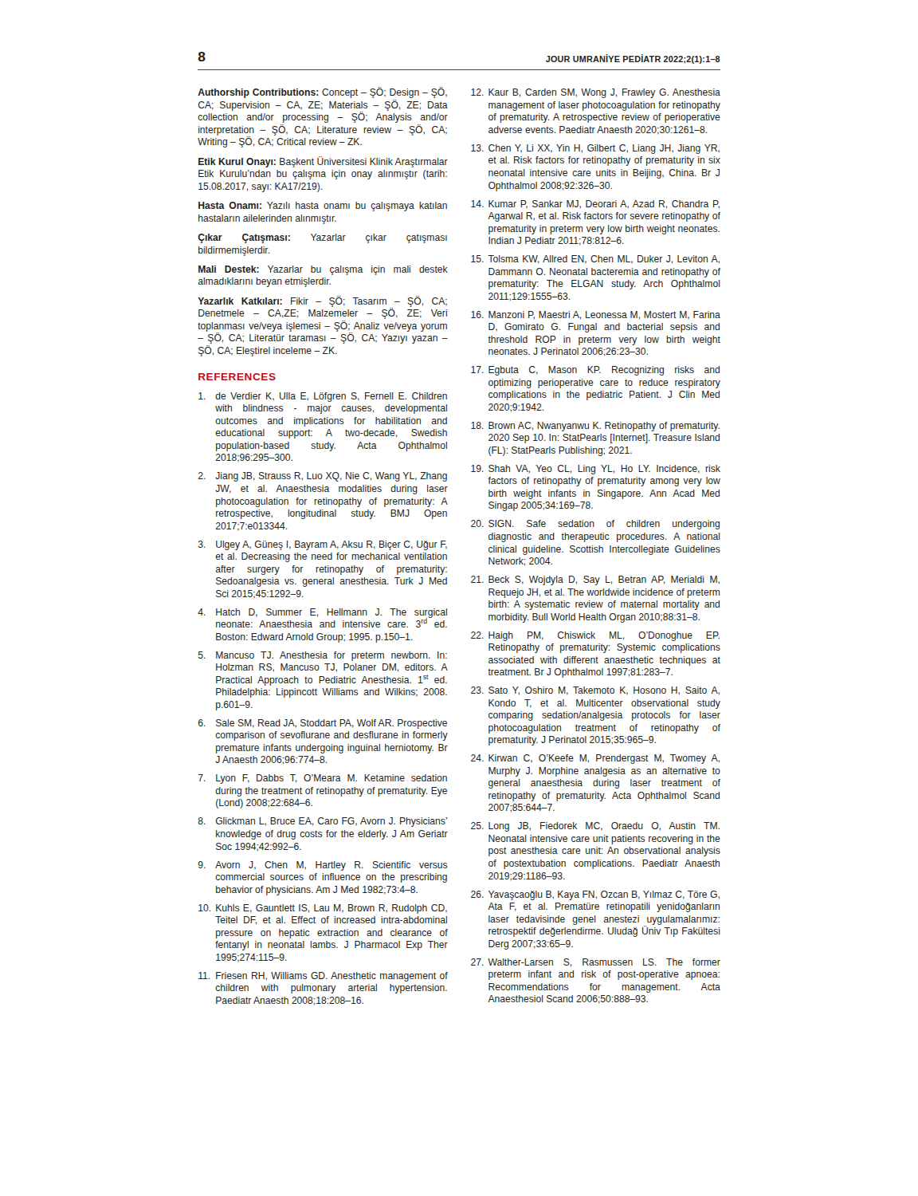8
Jour Umraniye Pediatr 2022;2(1):1–8
Authorship Contributions: Concept – ŞÖ; Design – ŞÖ, CA; Supervision – CA, ZE; Materials – ŞÖ, ZE; Data collection and/or processing – ŞÖ; Analysis and/or interpretation – ŞÖ, CA; Literature review – ŞÖ, CA; Writing – ŞÖ, CA; Critical review – ZK.
Etik Kurul Onayı: Başkent Üniversitesi Klinik Araştırmalar Etik Kurulu’ndan bu çalışma için onay alınmıştır (tarih: 15.08.2017, sayı: KA17/219).
Hasta Onamı: Yazılı hasta onamı bu çalışmaya katılan hastaların ailelerinden alınmıştır.
Çıkar Çatışması: Yazarlar çıkar çatışması bildirmemişlerdir.
Mali Destek: Yazarlar bu çalışma için mali destek almadıklarını beyan etmişlerdir.
Yazarlık Katkıları: Fikir – ŞÖ; Tasarım – ŞÖ, CA; Denetmele – CA,ZE; Malzemeler – ŞÖ, ZE; Veri toplanması ve/veya işlemesi – ŞÖ; Analiz ve/veya yorum – ŞÖ, CA; Literatür taraması – ŞÖ, CA; Yazıyı yazan – ŞÖ, CA; Eleştirel inceleme – ZK.
References
de Verdier K, Ulla E, Löfgren S, Fernell E. Children with blindness - major causes, developmental outcomes and implications for habilitation and educational support: A two-decade, Swedish population-based study. Acta Ophthalmol 2018;96:295–300.
Jiang JB, Strauss R, Luo XQ, Nie C, Wang YL, Zhang JW, et al. Anaesthesia modalities during laser photocoagulation for retinopathy of prematurity: A retrospective, longitudinal study. BMJ Open 2017;7:e013344.
Ulgey A, Güneş I, Bayram A, Aksu R, Biçer C, Uğur F, et al. Decreasing the need for mechanical ventilation after surgery for retinopathy of prematurity: Sedoanalgesia vs. general anesthesia. Turk J Med Sci 2015;45:1292–9.
Hatch D, Summer E, Hellmann J. The surgical neonate: Anaesthesia and intensive care. 3rd ed. Boston: Edward Arnold Group; 1995. p.150–1.
Mancuso TJ. Anesthesia for preterm newborn. In: Holzman RS, Mancuso TJ, Polaner DM, editors. A Practical Approach to Pediatric Anesthesia. 1st ed. Philadelphia: Lippincott Williams and Wilkins; 2008. p.601–9.
Sale SM, Read JA, Stoddart PA, Wolf AR. Prospective comparison of sevoflurane and desflurane in formerly premature infants undergoing inguinal herniotomy. Br J Anaesth 2006;96:774–8.
Lyon F, Dabbs T, O’Meara M. Ketamine sedation during the treatment of retinopathy of prematurity. Eye (Lond) 2008;22:684–6.
Glickman L, Bruce EA, Caro FG, Avorn J. Physicians’ knowledge of drug costs for the elderly. J Am Geriatr Soc 1994;42:992–6.
Avorn J, Chen M, Hartley R. Scientific versus commercial sources of influence on the prescribing behavior of physicians. Am J Med 1982;73:4–8.
Kuhls E, Gauntlett IS, Lau M, Brown R, Rudolph CD, Teitel DF, et al. Effect of increased intra-abdominal pressure on hepatic extraction and clearance of fentanyl in neonatal lambs. J Pharmacol Exp Ther 1995;274:115–9.
Friesen RH, Williams GD. Anesthetic management of children with pulmonary arterial hypertension. Paediatr Anaesth 2008;18:208–16.
Kaur B, Carden SM, Wong J, Frawley G. Anesthesia management of laser photocoagulation for retinopathy of prematurity. A retrospective review of perioperative adverse events. Paediatr Anaesth 2020;30:1261–8.
Chen Y, Li XX, Yin H, Gilbert C, Liang JH, Jiang YR, et al. Risk factors for retinopathy of prematurity in six neonatal intensive care units in Beijing, China. Br J Ophthalmol 2008;92:326–30.
Kumar P, Sankar MJ, Deorari A, Azad R, Chandra P, Agarwal R, et al. Risk factors for severe retinopathy of prematurity in preterm very low birth weight neonates. Indian J Pediatr 2011;78:812–6.
Tolsma KW, Allred EN, Chen ML, Duker J, Leviton A, Dammann O. Neonatal bacteremia and retinopathy of prematurity: The ELGAN study. Arch Ophthalmol 2011;129:1555–63.
Manzoni P, Maestri A, Leonessa M, Mostert M, Farina D, Gomirato G. Fungal and bacterial sepsis and threshold ROP in preterm very low birth weight neonates. J Perinatol 2006;26:23–30.
Egbuta C, Mason KP. Recognizing risks and optimizing perioperative care to reduce respiratory complications in the pediatric Patient. J Clin Med 2020;9:1942.
Brown AC, Nwanyanwu K. Retinopathy of prematurity. 2020 Sep 10. In: StatPearls [Internet]. Treasure Island (FL): StatPearls Publishing; 2021.
Shah VA, Yeo CL, Ling YL, Ho LY. Incidence, risk factors of retinopathy of prematurity among very low birth weight infants in Singapore. Ann Acad Med Singap 2005;34:169–78.
SIGN. Safe sedation of children undergoing diagnostic and therapeutic procedures. A national clinical guideline. Scottish Intercollegiate Guidelines Network; 2004.
Beck S, Wojdyla D, Say L, Betran AP, Merialdi M, Requejo JH, et al. The worldwide incidence of preterm birth: A systematic review of maternal mortality and morbidity. Bull World Health Organ 2010;88:31–8.
Haigh PM, Chiswick ML, O’Donoghue EP. Retinopathy of prematurity: Systemic complications associated with different anaesthetic techniques at treatment. Br J Ophthalmol 1997;81:283–7.
Sato Y, Oshiro M, Takemoto K, Hosono H, Saito A, Kondo T, et al. Multicenter observational study comparing sedation/analgesia protocols for laser photocoagulation treatment of retinopathy of prematurity. J Perinatol 2015;35:965–9.
Kirwan C, O’Keefe M, Prendergast M, Twomey A, Murphy J. Morphine analgesia as an alternative to general anaesthesia during laser treatment of retinopathy of prematurity. Acta Ophthalmol Scand 2007;85:644–7.
Long JB, Fiedorek MC, Oraedu O, Austin TM. Neonatal intensive care unit patients recovering in the post anesthesia care unit: An observational analysis of postextubation complications. Paediatr Anaesth 2019;29:1186–93.
Yavaşcaoğlu B, Kaya FN, Ozcan B, Yılmaz C, Töre G, Ata F, et al. Prematüre retinopatili yenidoğanların laser tedavisinde genel anestezi uygulamalarımız: retrospektif değerlendirme. Uludağ Üniv Tıp Fakültesi Derg 2007;33:65–9.
Walther-Larsen S, Rasmussen LS. The former preterm infant and risk of post-operative apnoea: Recommendations for management. Acta Anaesthesiol Scand 2006;50:888–93.